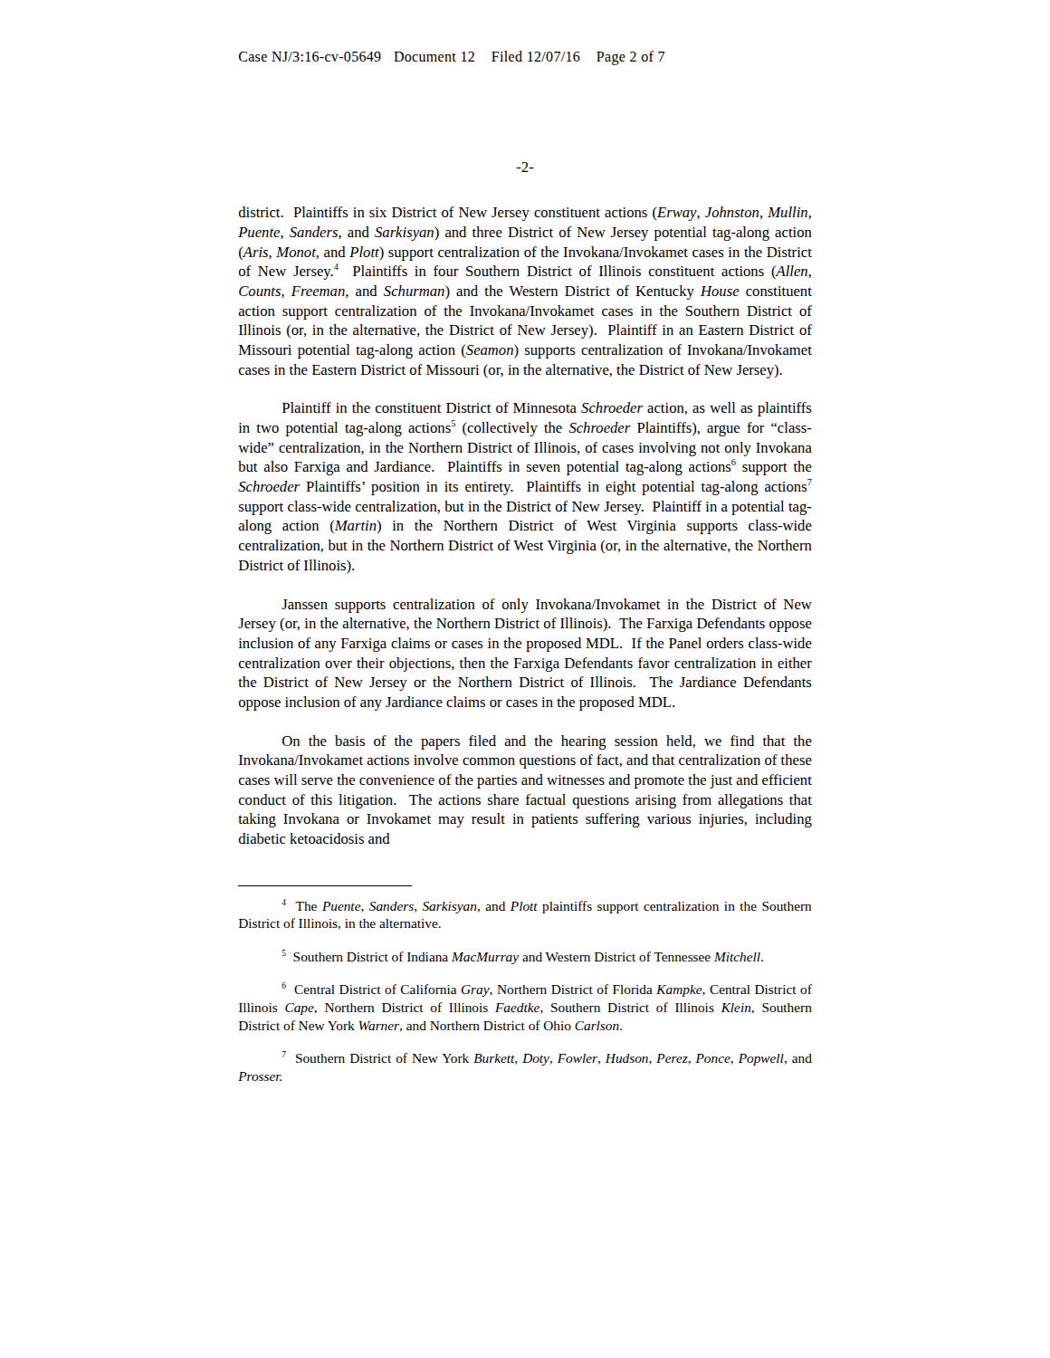Case NJ/3:16-cv-05649 Document 12 Filed 12/07/16 Page 2 of 7
-2-
district. Plaintiffs in six District of New Jersey constituent actions (Erway, Johnston, Mullin, Puente, Sanders, and Sarkisyan) and three District of New Jersey potential tag-along action (Aris, Monot, and Plott) support centralization of the Invokana/Invokamet cases in the District of New Jersey.4 Plaintiffs in four Southern District of Illinois constituent actions (Allen, Counts, Freeman, and Schurman) and the Western District of Kentucky House constituent action support centralization of the Invokana/Invokamet cases in the Southern District of Illinois (or, in the alternative, the District of New Jersey). Plaintiff in an Eastern District of Missouri potential tag-along action (Seamon) supports centralization of Invokana/Invokamet cases in the Eastern District of Missouri (or, in the alternative, the District of New Jersey).
Plaintiff in the constituent District of Minnesota Schroeder action, as well as plaintiffs in two potential tag-along actions5 (collectively the Schroeder Plaintiffs), argue for “class-wide” centralization, in the Northern District of Illinois, of cases involving not only Invokana but also Farxiga and Jardiance. Plaintiffs in seven potential tag-along actions6 support the Schroeder Plaintiffs’ position in its entirety. Plaintiffs in eight potential tag-along actions7 support class-wide centralization, but in the District of New Jersey. Plaintiff in a potential tag-along action (Martin) in the Northern District of West Virginia supports class-wide centralization, but in the Northern District of West Virginia (or, in the alternative, the Northern District of Illinois).
Janssen supports centralization of only Invokana/Invokamet in the District of New Jersey (or, in the alternative, the Northern District of Illinois). The Farxiga Defendants oppose inclusion of any Farxiga claims or cases in the proposed MDL. If the Panel orders class-wide centralization over their objections, then the Farxiga Defendants favor centralization in either the District of New Jersey or the Northern District of Illinois. The Jardiance Defendants oppose inclusion of any Jardiance claims or cases in the proposed MDL.
On the basis of the papers filed and the hearing session held, we find that the Invokana/Invokamet actions involve common questions of fact, and that centralization of these cases will serve the convenience of the parties and witnesses and promote the just and efficient conduct of this litigation. The actions share factual questions arising from allegations that taking Invokana or Invokamet may result in patients suffering various injuries, including diabetic ketoacidosis and
4 The Puente, Sanders, Sarkisyan, and Plott plaintiffs support centralization in the Southern District of Illinois, in the alternative.
5 Southern District of Indiana MacMurray and Western District of Tennessee Mitchell.
6 Central District of California Gray, Northern District of Florida Kampke, Central District of Illinois Cape, Northern District of Illinois Faedtke, Southern District of Illinois Klein, Southern District of New York Warner, and Northern District of Ohio Carlson.
7 Southern District of New York Burkett, Doty, Fowler, Hudson, Perez, Ponce, Popwell, and Prosser.